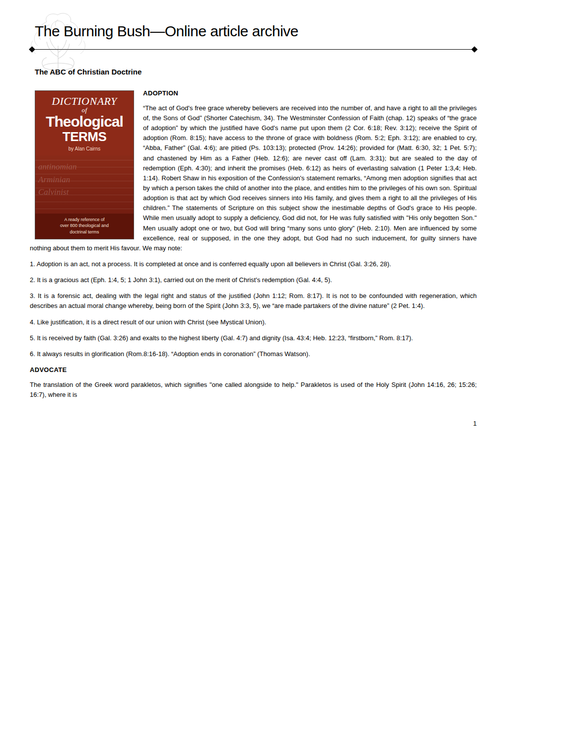The Burning Bush—Online article archive
The ABC of Christian Doctrine
DICTIONARY
of
Theological
TERMS
by Alan Cairns
antinomian
Arminian
Calvinist
A ready reference of
over 800 theological and
doctrinal terms
ADOPTION
“The act of God's free grace whereby believers are received into the number of, and have a right to all the privileges of, the Sons of God” (Shorter Catechism, 34). The Westminster Confession of Faith (chap. 12) speaks of “the grace of adoption” by which the justified have God's name put upon them (2 Cor. 6:18; Rev. 3:12); receive the Spirit of adoption (Rom. 8:15); have access to the throne of grace with boldness (Rom. 5:2; Eph. 3:12); are enabled to cry, “Abba, Father” (Gal. 4:6); are pitied (Ps. 103:13); protected (Prov. 14:26); provided for (Matt. 6:30, 32; 1 Pet. 5:7); and chastened by Him as a Father (Heb. 12:6); are never cast off (Lam. 3:31); but are sealed to the day of redemption (Eph. 4:30); and inherit the promises (Heb. 6:12) as heirs of everlasting salvation (1 Peter 1:3,4; Heb. 1:14). Robert Shaw in his exposition of the Confession's statement remarks, “Among men adoption signifies that act by which a person takes the child of another into the place, and entitles him to the privileges of his own son. Spiritual adoption is that act by which God receives sinners into His family, and gives them a right to all the privileges of His children.” The statements of Scripture on this subject show the inestimable depths of God's grace to His people. While men usually adopt to supply a deficiency, God did not, for He was fully satisfied with "His only begotten Son." Men usually adopt one or two, but God will bring “many sons unto glory” (Heb. 2:10). Men are influenced by some excellence, real or supposed, in the one they adopt, but God had no such inducement, for guilty sinners have nothing about them to merit His favour. We may note:
1. Adoption is an act, not a process. It is completed at once and is conferred equally upon all believers in Christ (Gal. 3:26, 28).
2. It is a gracious act (Eph. 1:4, 5; 1 John 3:1), carried out on the merit of Christ's redemption (Gal. 4:4, 5).
3. It is a forensic act, dealing with the legal right and status of the justified (John 1:12; Rom. 8:17). It is not to be confounded with regeneration, which describes an actual moral change whereby, being born of the Spirit (John 3:3, 5), we “are made partakers of the divine nature” (2 Pet. 1:4).
4. Like justification, it is a direct result of our union with Christ (see Mystical Union).
5. It is received by faith (Gal. 3:26) and exalts to the highest liberty (Gal. 4:7) and dignity (Isa. 43:4; Heb. 12:23, “firstborn,” Rom. 8:17).
6. It always results in glorification (Rom.8:16-18). “Adoption ends in coronation” (Thomas Watson).
ADVOCATE
The translation of the Greek word parakletos, which signifies "one called alongside to help." Parakletos is used of the Holy Spirit (John 14:16, 26; 15:26; 16:7), where it is
1